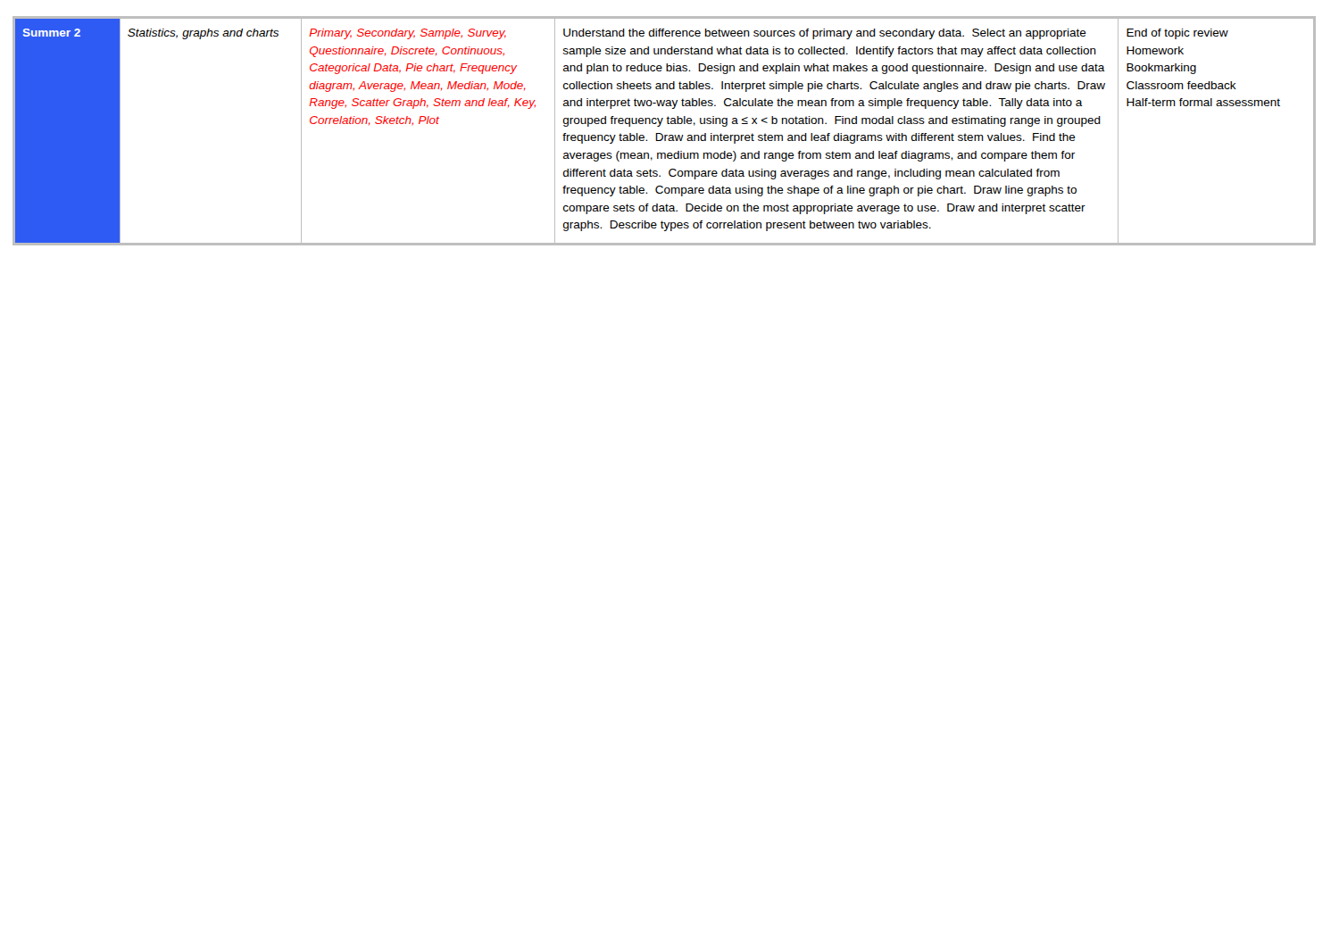| Summer 2 | Statistics, graphs and charts | Primary, Secondary, Sample, Survey, Questionnaire, Discrete, Continuous, Categorical Data, Pie chart, Frequency diagram, Average, Mean, Median, Mode, Range, Scatter Graph, Stem and leaf, Key, Correlation, Sketch, Plot | Understand the difference between sources of primary and secondary data. Select an appropriate sample size and understand what data is to collected. Identify factors that may affect data collection and plan to reduce bias. Design and explain what makes a good questionnaire. Design and use data collection sheets and tables. Interpret simple pie charts. Calculate angles and draw pie charts. Draw and interpret two-way tables. Calculate the mean from a simple frequency table. Tally data into a grouped frequency table, using a ≤ x < b notation. Find modal class and estimating range in grouped frequency table. Draw and interpret stem and leaf diagrams with different stem values. Find the averages (mean, medium mode) and range from stem and leaf diagrams, and compare them for different data sets. Compare data using averages and range, including mean calculated from frequency table. Compare data using the shape of a line graph or pie chart. Draw line graphs to compare sets of data. Decide on the most appropriate average to use. Draw and interpret scatter graphs. Describe types of correlation present between two variables. | End of topic review Homework Bookmarking Classroom feedback Half-term formal assessment |